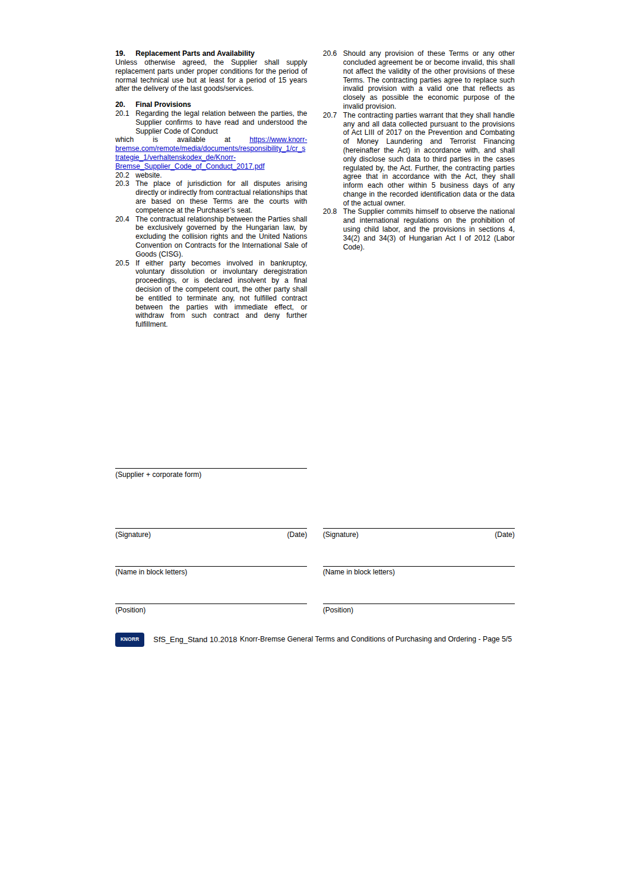19. Replacement Parts and Availability
Unless otherwise agreed, the Supplier shall supply replacement parts under proper conditions for the period of normal technical use but at least for a period of 15 years after the delivery of the last goods/services.
20. Final Provisions
20.1 Regarding the legal relation between the parties, the Supplier confirms to have read and understood the Supplier Code of Conduct
which is available at https://www.knorr-
bremse.com/remote/media/documents/responsibility_1/cr_strategie_1/verhaltenskodex_de/Knorr-
Bremse_Supplier_Code_of_Conduct_2017.pdf
20.2 website.
20.3 The place of jurisdiction for all disputes arising directly or indirectly from contractual relationships that are based on these Terms are the courts with competence at the Purchaser’s seat.
20.4 The contractual relationship between the Parties shall be exclusively governed by the Hungarian law, by excluding the collision rights and the United Nations Convention on Contracts for the International Sale of Goods (CISG).
20.5 If either party becomes involved in bankruptcy, voluntary dissolution or involuntary deregistration proceedings, or is declared insolvent by a final decision of the competent court, the other party shall be entitled to terminate any, not fulfilled contract between the parties with immediate effect, or withdraw from such contract and deny further fulfillment.
20.6 Should any provision of these Terms or any other concluded agreement be or become invalid, this shall not affect the validity of the other provisions of these Terms. The contracting parties agree to replace such invalid provision with a valid one that reflects as closely as possible the economic purpose of the invalid provision.
20.7 The contracting parties warrant that they shall handle any and all data collected pursuant to the provisions of Act LIII of 2017 on the Prevention and Combating of Money Laundering and Terrorist Financing (hereinafter the Act) in accordance with, and shall only disclose such data to third parties in the cases regulated by, the Act. Further, the contracting parties agree that in accordance with the Act, they shall inform each other within 5 business days of any change in the recorded identification data or the data of the actual owner.
20.8 The Supplier commits himself to observe the national and international regulations on the prohibition of using child labor, and the provisions in sections 4, 34(2) and 34(3) of Hungarian Act I of 2012 (Labor Code).
(Supplier + corporate form)
(Signature)(Date)
(Signature)(Date)
(Name in block letters)
(Name in block letters)
(Position)
(Position)
KNORR
SfS_Eng_Stand 10.2018
Knorr-Bremse General Terms and Conditions of Purchasing and Ordering - Page 5/5